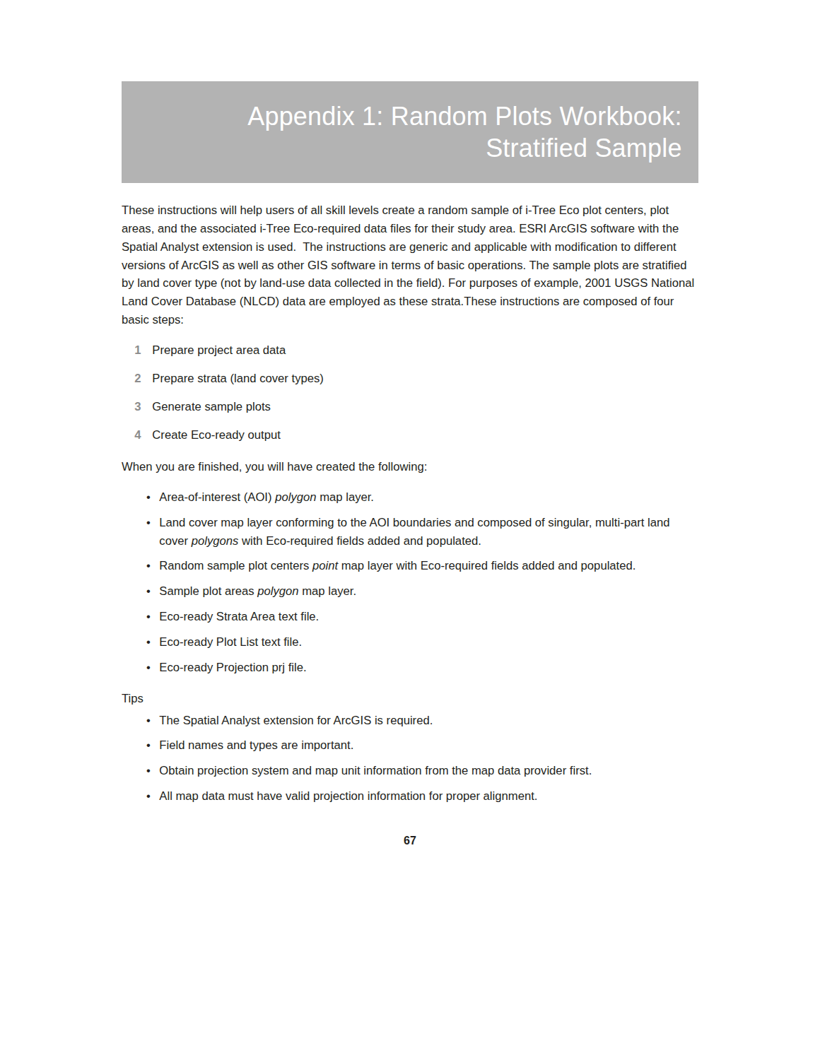Appendix 1: Random Plots Workbook:
Stratified Sample
These instructions will help users of all skill levels create a random sample of i-Tree Eco plot centers, plot areas, and the associated i-Tree Eco-required data files for their study area. ESRI ArcGIS software with the Spatial Analyst extension is used. The instructions are generic and applicable with modification to different versions of ArcGIS as well as other GIS software in terms of basic operations. The sample plots are stratified by land cover type (not by land-use data collected in the field). For purposes of example, 2001 USGS National Land Cover Database (NLCD) data are employed as these strata.These instructions are composed of four basic steps:
Prepare project area data
Prepare strata (land cover types)
Generate sample plots
Create Eco-ready output
When you are finished, you will have created the following:
Area-of-interest (AOI) polygon map layer.
Land cover map layer conforming to the AOI boundaries and composed of singular, multi-part land cover polygons with Eco-required fields added and populated.
Random sample plot centers point map layer with Eco-required fields added and populated.
Sample plot areas polygon map layer.
Eco-ready Strata Area text file.
Eco-ready Plot List text file.
Eco-ready Projection prj file.
Tips
The Spatial Analyst extension for ArcGIS is required.
Field names and types are important.
Obtain projection system and map unit information from the map data provider first.
All map data must have valid projection information for proper alignment.
67